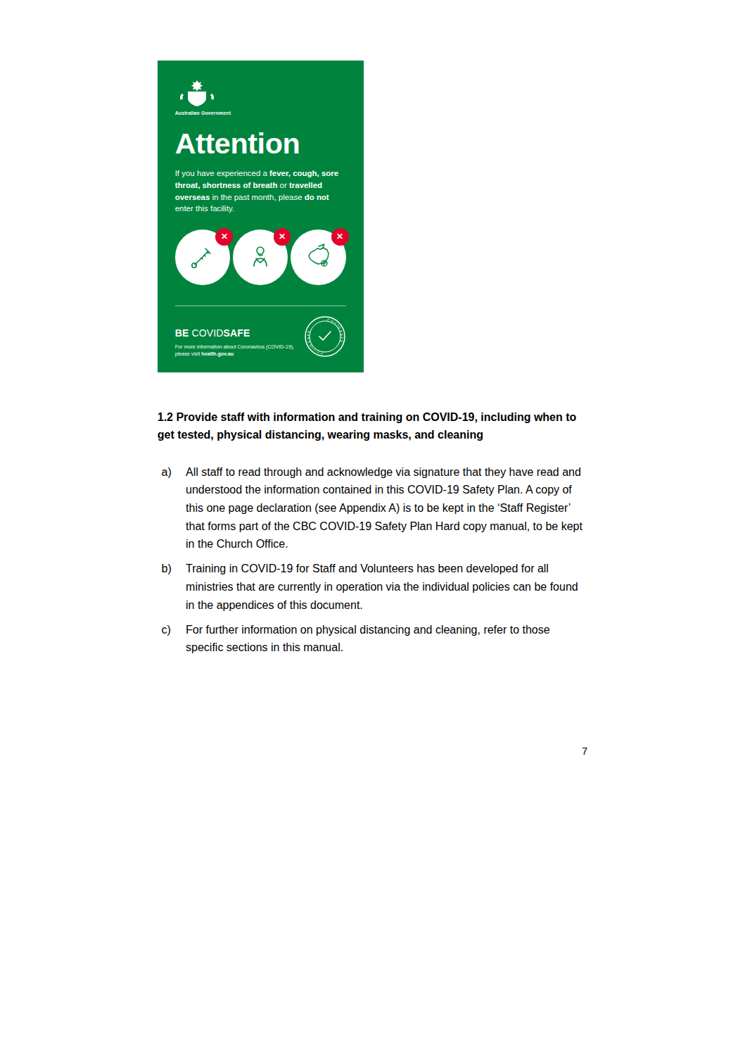Australian Government
Attention
If you have experienced a fever, cough, sore throat, shortness of breath or travelled overseas in the past month, please do not enter this facility.
✕
✕
✕
BE COVIDSAFE
For more information about Coronavirus (COVID-19),
please visit health.gov.au
COVIDSAFE COVIDSAFE
1.2 Provide staff with information and training on COVID-19, including when to get tested, physical distancing, wearing masks, and cleaning
a) All staff to read through and acknowledge via signature that they have read and understood the information contained in this COVID-19 Safety Plan. A copy of this one page declaration (see Appendix A) is to be kept in the ‘Staff Register’ that forms part of the CBC COVID-19 Safety Plan Hard copy manual, to be kept in the Church Office.
b) Training in COVID-19 for Staff and Volunteers has been developed for all ministries that are currently in operation via the individual policies can be found in the appendices of this document.
c) For further information on physical distancing and cleaning, refer to those specific sections in this manual.
7